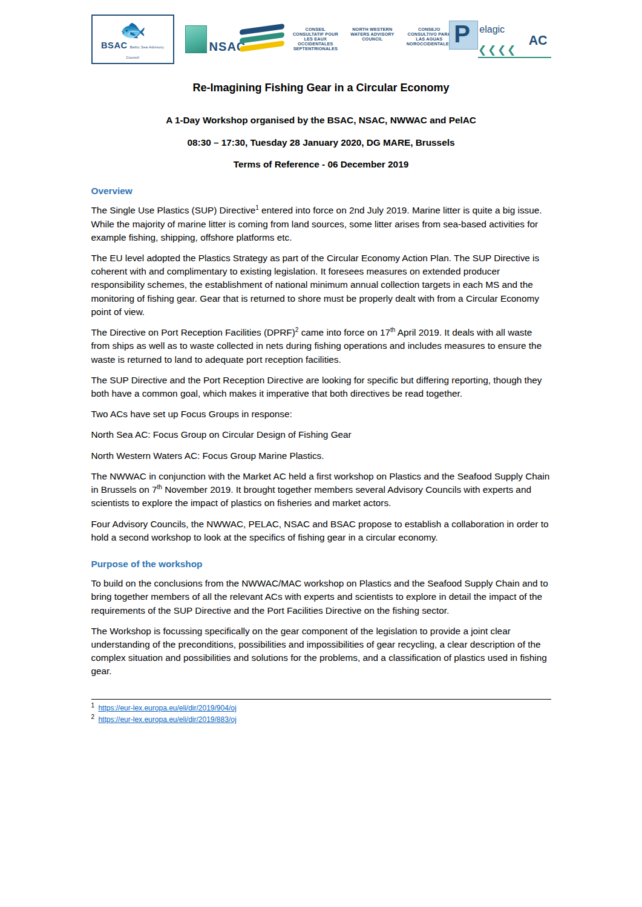🐟 BSAC Baltic Sea Advisory Council
NSAC
Conseil Consultatif pour les Eaux Occidentales Septentrionales
North Western Waters Advisory Council
Consejo Consultivo para las Aguas Noroccidentales
P
elagic
AC
❮❮❮❮
Re-Imagining Fishing Gear in a Circular Economy
A 1-Day Workshop organised by the BSAC, NSAC, NWWAC and PelAC
08:30 – 17:30, Tuesday 28 January 2020, DG MARE, Brussels
Terms of Reference - 06 December 2019
Overview
The Single Use Plastics (SUP) Directive1 entered into force on 2nd July 2019. Marine litter is quite a big issue. While the majority of marine litter is coming from land sources, some litter arises from sea-based activities for example fishing, shipping, offshore platforms etc.
The EU level adopted the Plastics Strategy as part of the Circular Economy Action Plan. The SUP Directive is coherent with and complimentary to existing legislation. It foresees measures on extended producer responsibility schemes, the establishment of national minimum annual collection targets in each MS and the monitoring of fishing gear. Gear that is returned to shore must be properly dealt with from a Circular Economy point of view.
The Directive on Port Reception Facilities (DPRF)2 came into force on 17th April 2019. It deals with all waste from ships as well as to waste collected in nets during fishing operations and includes measures to ensure the waste is returned to land to adequate port reception facilities.
The SUP Directive and the Port Reception Directive are looking for specific but differing reporting, though they both have a common goal, which makes it imperative that both directives be read together.
Two ACs have set up Focus Groups in response:
North Sea AC: Focus Group on Circular Design of Fishing Gear
North Western Waters AC: Focus Group Marine Plastics.
The NWWAC in conjunction with the Market AC held a first workshop on Plastics and the Seafood Supply Chain in Brussels on 7th November 2019. It brought together members several Advisory Councils with experts and scientists to explore the impact of plastics on fisheries and market actors.
Four Advisory Councils, the NWWAC, PELAC, NSAC and BSAC propose to establish a collaboration in order to hold a second workshop to look at the specifics of fishing gear in a circular economy.
Purpose of the workshop
To build on the conclusions from the NWWAC/MAC workshop on Plastics and the Seafood Supply Chain and to bring together members of all the relevant ACs with experts and scientists to explore in detail the impact of the requirements of the SUP Directive and the Port Facilities Directive on the fishing sector.
The Workshop is focussing specifically on the gear component of the legislation to provide a joint clear understanding of the preconditions, possibilities and impossibilities of gear recycling, a clear description of the complex situation and possibilities and solutions for the problems, and a classification of plastics used in fishing gear.
1 https://eur-lex.europa.eu/eli/dir/2019/904/oj
2 https://eur-lex.europa.eu/eli/dir/2019/883/oj